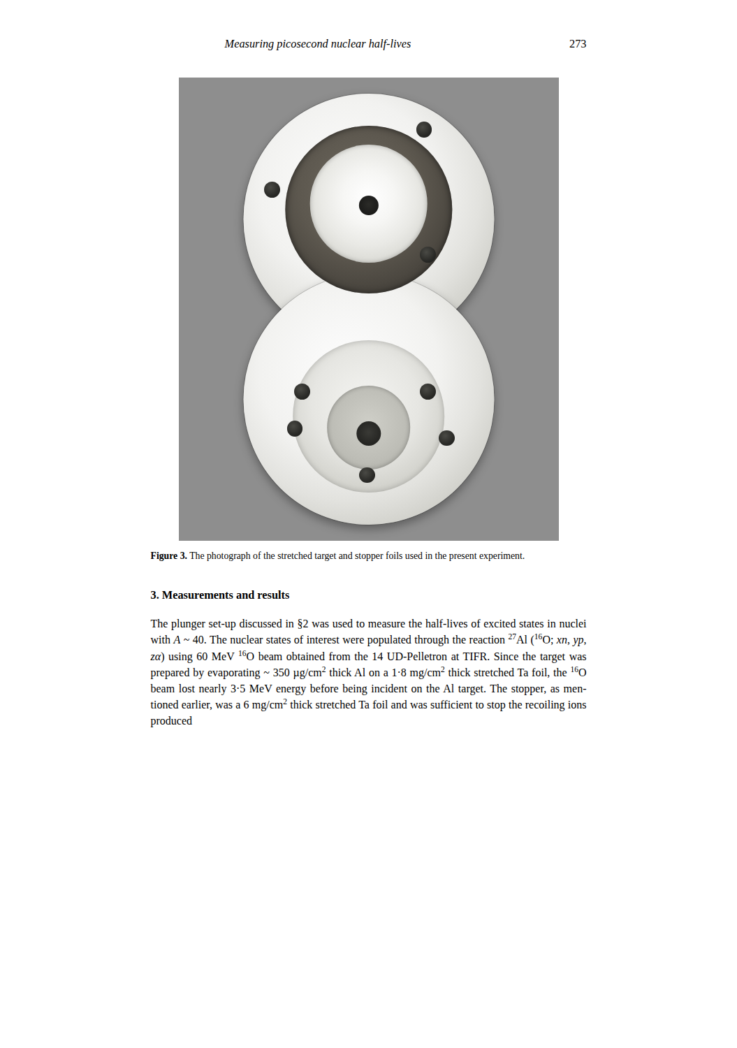Measuring picosecond nuclear half-lives 273
Figure 3. The photograph of the stretched target and stopper foils used in the present experiment.
3. Measurements and results
The plunger set-up discussed in §2 was used to measure the half-lives of excited states in nuclei with A ~ 40. The nuclear states of interest were populated through the reaction 27Al (16O; xn, yp, zα) using 60 MeV 16O beam obtained from the 14 UD-Pelletron at TIFR. Since the target was prepared by evaporating ~ 350 µg/cm2 thick Al on a 1·8 mg/cm2 thick stretched Ta foil, the 16O beam lost nearly 3·5 MeV energy before being incident on the Al target. The stopper, as mentioned earlier, was a 6 mg/cm2 thick stretched Ta foil and was sufficient to stop the recoiling ions produced